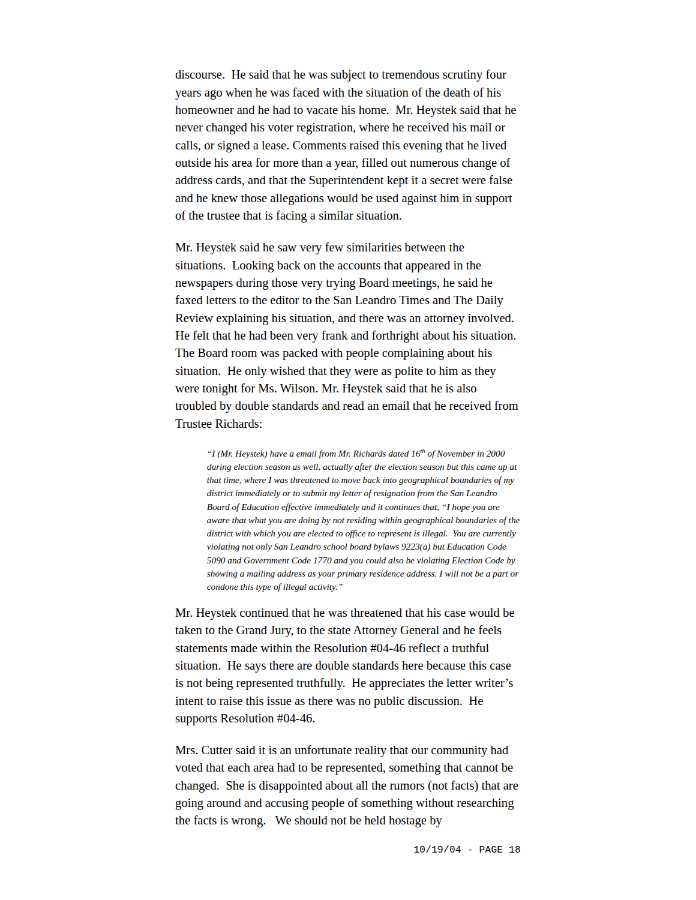discourse. He said that he was subject to tremendous scrutiny four years ago when he was faced with the situation of the death of his homeowner and he had to vacate his home. Mr. Heystek said that he never changed his voter registration, where he received his mail or calls, or signed a lease. Comments raised this evening that he lived outside his area for more than a year, filled out numerous change of address cards, and that the Superintendent kept it a secret were false and he knew those allegations would be used against him in support of the trustee that is facing a similar situation.
Mr. Heystek said he saw very few similarities between the situations. Looking back on the accounts that appeared in the newspapers during those very trying Board meetings, he said he faxed letters to the editor to the San Leandro Times and The Daily Review explaining his situation, and there was an attorney involved. He felt that he had been very frank and forthright about his situation. The Board room was packed with people complaining about his situation. He only wished that they were as polite to him as they were tonight for Ms. Wilson. Mr. Heystek said that he is also troubled by double standards and read an email that he received from Trustee Richards:
“I (Mr. Heystek) have a email from Mr. Richards dated 16th of November in 2000 during election season as well, actually after the election season but this came up at that time, where I was threatened to move back into geographical boundaries of my district immediately or to submit my letter of resignation from the San Leandro Board of Education effective immediately and it continues that, “I hope you are aware that what you are doing by not residing within geographical boundaries of the district with which you are elected to office to represent is illegal. You are currently violating not only San Leandro school board bylaws 9223(a) but Education Code 5090 and Government Code 1770 and you could also be violating Election Code by showing a mailing address as your primary residence address. I will not be a part or condone this type of illegal activity.”
Mr. Heystek continued that he was threatened that his case would be taken to the Grand Jury, to the state Attorney General and he feels statements made within the Resolution #04-46 reflect a truthful situation. He says there are double standards here because this case is not being represented truthfully. He appreciates the letter writer’s intent to raise this issue as there was no public discussion. He supports Resolution #04-46.
Mrs. Cutter said it is an unfortunate reality that our community had voted that each area had to be represented, something that cannot be changed. She is disappointed about all the rumors (not facts) that are going around and accusing people of something without researching the facts is wrong. We should not be held hostage by
10/19/04 - PAGE 18